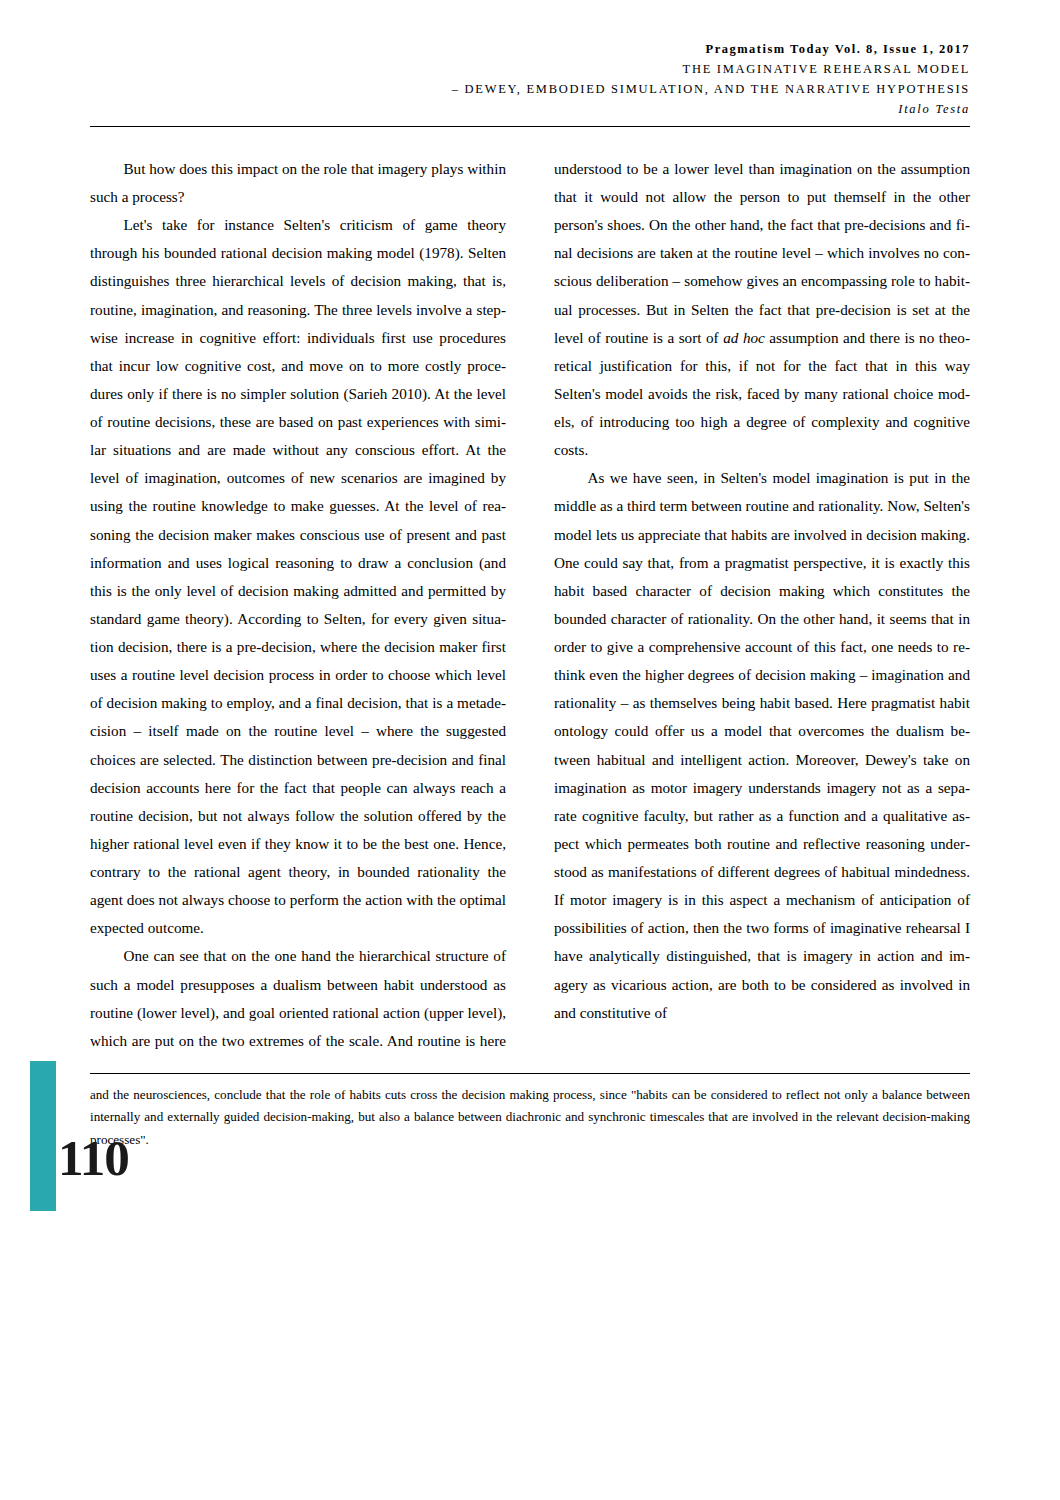Pragmatism Today Vol. 8, Issue 1, 2017
The Imaginative Rehearsal Model
– Dewey, Embodied Simulation, and the Narrative Hypothesis
Italo Testa
But how does this impact on the role that imagery plays within such a process?
Let's take for instance Selten's criticism of game theory through his bounded rational decision making model (1978). Selten distinguishes three hierarchical levels of decision making, that is, routine, imagination, and reasoning. The three levels involve a stepwise increase in cognitive effort: individuals first use procedures that incur low cognitive cost, and move on to more costly procedures only if there is no simpler solution (Sarieh 2010). At the level of routine decisions, these are based on past experiences with similar situations and are made without any conscious effort. At the level of imagination, outcomes of new scenarios are imagined by using the routine knowledge to make guesses. At the level of reasoning the decision maker makes conscious use of present and past information and uses logical reasoning to draw a conclusion (and this is the only level of decision making admitted and permitted by standard game theory). According to Selten, for every given situation decision, there is a pre-decision, where the decision maker first uses a routine level decision process in order to choose which level of decision making to employ, and a final decision, that is a metadecision – itself made on the routine level – where the suggested choices are selected. The distinction between pre-decision and final decision accounts here for the fact that people can always reach a routine decision, but not always follow the solution offered by the higher rational level even if they know it to be the best one. Hence, contrary to the rational agent theory, in bounded rationality the agent does not always choose to perform the action with the optimal expected outcome.
One can see that on the one hand the hierarchical structure of such a model presupposes a dualism between habit understood as routine (lower level), and goal oriented rational action (upper level), which are put on the two extremes of the scale. And routine is here understood to be a lower level than imagination on the assumption that it would not allow the person to put themself in the other person's shoes. On the other hand, the fact that pre-decisions and final decisions are taken at the routine level – which involves no conscious deliberation – somehow gives an encompassing role to habitual processes. But in Selten the fact that pre-decision is set at the level of routine is a sort of ad hoc assumption and there is no theoretical justification for this, if not for the fact that in this way Selten's model avoids the risk, faced by many rational choice models, of introducing too high a degree of complexity and cognitive costs.
As we have seen, in Selten's model imagination is put in the middle as a third term between routine and rationality. Now, Selten's model lets us appreciate that habits are involved in decision making. One could say that, from a pragmatist perspective, it is exactly this habit based character of decision making which constitutes the bounded character of rationality. On the other hand, it seems that in order to give a comprehensive account of this fact, one needs to rethink even the higher degrees of decision making – imagination and rationality – as themselves being habit based. Here pragmatist habit ontology could offer us a model that overcomes the dualism between habitual and intelligent action. Moreover, Dewey's take on imagination as motor imagery understands imagery not as a separate cognitive faculty, but rather as a function and a qualitative aspect which permeates both routine and reflective reasoning understood as manifestations of different degrees of habitual mindedness. If motor imagery is in this aspect a mechanism of anticipation of possibilities of action, then the two forms of imaginative rehearsal I have analytically distinguished, that is imagery in action and imagery as vicarious action, are both to be considered as involved in and constitutive of
and the neurosciences, conclude that the role of habits cuts cross the decision making process, since "habits can be considered to reflect not only a balance between internally and externally guided decision-making, but also a balance between diachronic and synchronic timescales that are involved in the relevant decision-making processes".
110